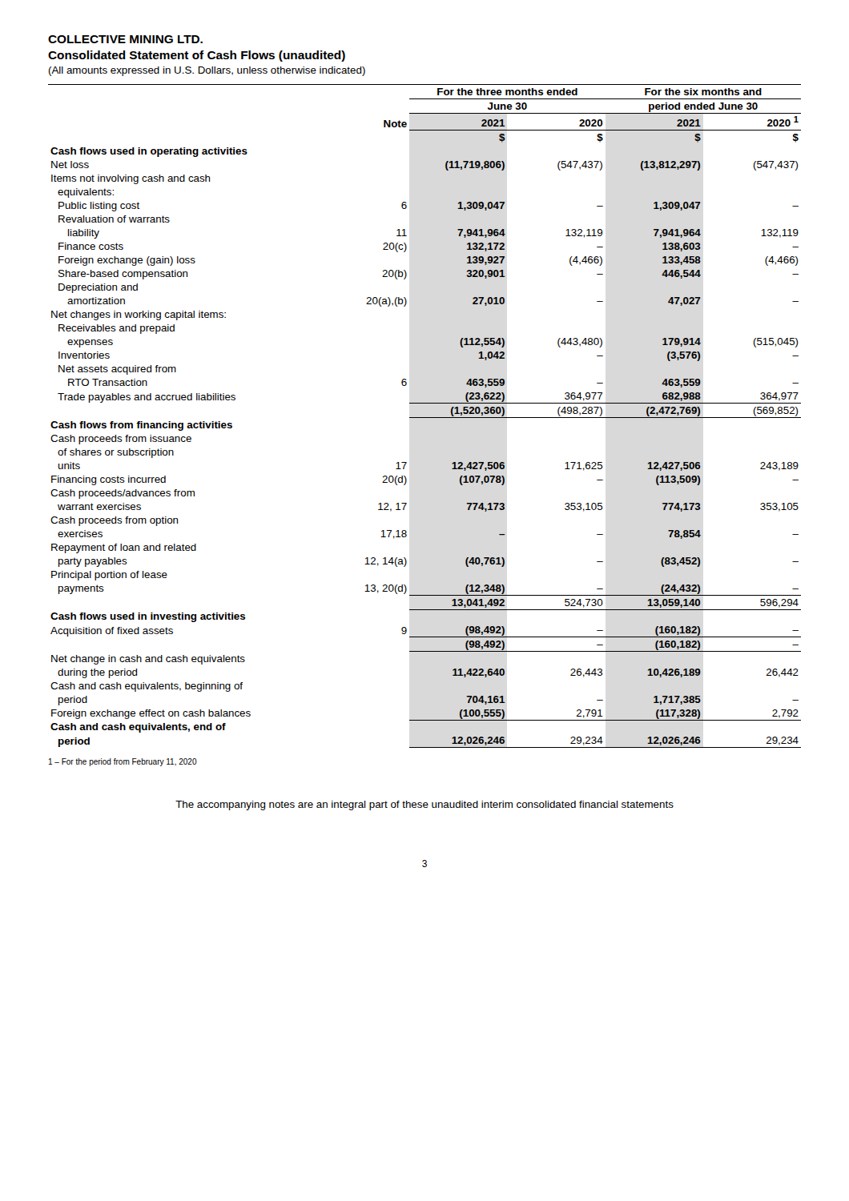COLLECTIVE MINING LTD.
Consolidated Statement of Cash Flows (unaudited)
(All amounts expressed in U.S. Dollars, unless otherwise indicated)
| | For the three months ended | For the six months and |
| | | June 30 | period ended June 30 |
| | Note | 2021 | 2020 | 2021 | 2020 1 |
| | | $ | $ | $ | $ |
| Cash flows used in operating activities | | | | | |
| Net loss | | (11,719,806) | (547,437) | (13,812,297) | (547,437) |
| Items not involving cash and cash | | | | | |
| equivalents: | | | | | |
| Public listing cost | 6 | 1,309,047 | – | 1,309,047 | – |
| Revaluation of warrants | | | | | |
| liability | 11 | 7,941,964 | 132,119 | 7,941,964 | 132,119 |
| Finance costs | 20(c) | 132,172 | – | 138,603 | – |
| Foreign exchange (gain) loss | | 139,927 | (4,466) | 133,458 | (4,466) |
| Share-based compensation | 20(b) | 320,901 | – | 446,544 | – |
| Depreciation and | | | | | |
| amortization | 20(a),(b) | 27,010 | – | 47,027 | – |
| Net changes in working capital items: | | | | | |
| Receivables and prepaid | | | | | |
| expenses | | (112,554) | (443,480) | 179,914 | (515,045) |
| Inventories | | 1,042 | – | (3,576) | – |
| Net assets acquired from | | | | | |
| RTO Transaction | 6 | 463,559 | – | 463,559 | – |
| Trade payables and accrued liabilities | | (23,622) | 364,977 | 682,988 | 364,977 |
| | | (1,520,360) | (498,287) | (2,472,769) | (569,852) |
| Cash flows from financing activities | | | | | |
| Cash proceeds from issuance | | | | | |
| of shares or subscription | | | | | |
| units | 17 | 12,427,506 | 171,625 | 12,427,506 | 243,189 |
| Financing costs incurred | 20(d) | (107,078) | – | (113,509) | – |
| Cash proceeds/advances from | | | | | |
| warrant exercises | 12, 17 | 774,173 | 353,105 | 774,173 | 353,105 |
| Cash proceeds from option | | | | | |
| exercises | 17,18 | – | – | 78,854 | – |
| Repayment of loan and related | | | | | |
| party payables | 12, 14(a) | (40,761) | – | (83,452) | – |
| Principal portion of lease | | | | | |
| payments | 13, 20(d) | (12,348) | – | (24,432) | – |
| | | 13,041,492 | 524,730 | 13,059,140 | 596,294 |
| Cash flows used in investing activities | | | | | |
| Acquisition of fixed assets | 9 | (98,492) | – | (160,182) | – |
| | | (98,492) | – | (160,182) | – |
| Net change in cash and cash equivalents | | | | | |
| during the period | | 11,422,640 | 26,443 | 10,426,189 | 26,442 |
| Cash and cash equivalents, beginning of | | | | | |
| period | | 704,161 | – | 1,717,385 | – |
| Foreign exchange effect on cash balances | | (100,555) | 2,791 | (117,328) | 2,792 |
| Cash and cash equivalents, end of | | | | | |
| period | | 12,026,246 | 29,234 | 12,026,246 | 29,234 |
1 – For the period from February 11, 2020
The accompanying notes are an integral part of these unaudited interim consolidated financial statements
3